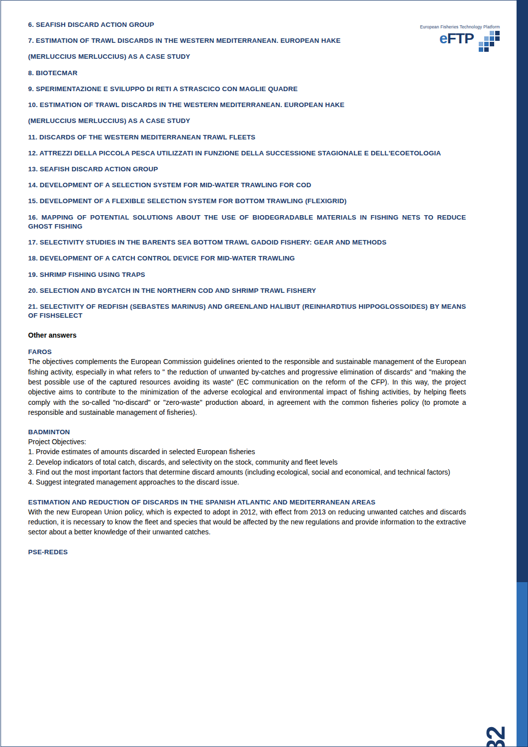European Fisheries Technology Platform
e FTP
6. SEAFISH DISCARD ACTION GROUP
7. ESTIMATION OF TRAWL DISCARDS IN THE WESTERN MEDITERRANEAN. EUROPEAN HAKE
(MERLUCCIUS MERLUCCIUS) AS A CASE STUDY
8. BIOTECMAR
9. SPERIMENTAZIONE E SVILUPPO DI RETI A STRASCICO CON MAGLIE QUADRE
10. ESTIMATION OF TRAWL DISCARDS IN THE WESTERN MEDITERRANEAN. EUROPEAN HAKE
(MERLUCCIUS MERLUCCIUS) AS A CASE STUDY
11. DISCARDS OF THE WESTERN MEDITERRANEAN TRAWL FLEETS
12. ATTREZZI DELLA PICCOLA PESCA UTILIZZATI IN FUNZIONE DELLA SUCCESSIONE STAGIONALE E DELL'ECOETOLOGIA
13. SEAFISH DISCARD ACTION GROUP
14. DEVELOPMENT OF A SELECTION SYSTEM FOR MID-WATER TRAWLING FOR COD
15. DEVELOPMENT OF A FLEXIBLE SELECTION SYSTEM FOR BOTTOM TRAWLING (FLEXIGRID)
16. MAPPING OF POTENTIAL SOLUTIONS ABOUT THE USE OF BIODEGRADABLE MATERIALS IN FISHING NETS TO REDUCE GHOST FISHING
17. SELECTIVITY STUDIES IN THE BARENTS SEA BOTTOM TRAWL GADOID FISHERY: GEAR AND METHODS
18. DEVELOPMENT OF A CATCH CONTROL DEVICE FOR MID-WATER TRAWLING
19. SHRIMP FISHING USING TRAPS
20. SELECTION AND BYCATCH IN THE NORTHERN COD AND SHRIMP TRAWL FISHERY
21. SELECTIVITY OF REDFISH (SEBASTES MARINUS) AND GREENLAND HALIBUT (REINHARDTIUS HIPPOGLOSSOIDES) BY MEANS OF FISHSELECT
Other answers
FAROS
The objectives complements the European Commission guidelines oriented to the responsible and sustainable management of the European fishing activity, especially in what refers to " the reduction of unwanted by-catches and progressive elimination of discards" and "making the best possible use of the captured resources avoiding its waste" (EC communication on the reform of the CFP). In this way, the project objective aims to contribute to the minimization of the adverse ecological and environmental impact of fishing activities, by helping fleets comply with the so-called "no-discard" or "zero-waste" production aboard, in agreement with the common fisheries policy (to promote a responsible and sustainable management of fisheries).
BADMINTON
Project Objectives:
1. Provide estimates of amounts discarded in selected European fisheries
2. Develop indicators of total catch, discards, and selectivity on the stock, community and fleet levels
3. Find out the most important factors that determine discard amounts (including ecological, social and economical, and technical factors)
4. Suggest integrated management approaches to the discard issue.
ESTIMATION AND REDUCTION OF DISCARDS IN THE SPANISH ATLANTIC AND MEDITERRANEAN AREAS
With the new European Union policy, which is expected to adopt in 2012, with effect from 2013 on reducing unwanted catches and discards reduction, it is necessary to know the fleet and species that would be affected by the new regulations and provide information to the extractive sector about a better knowledge of their unwanted catches.
PSE-REDES
32